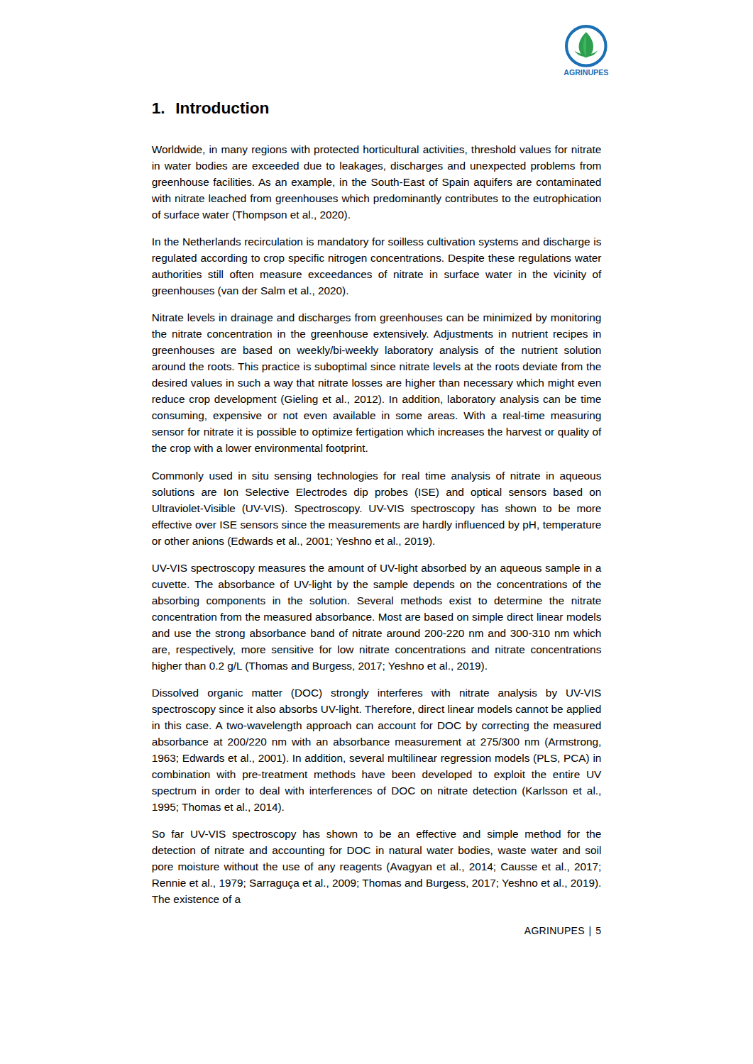AGRINUPES logo AGRINUPES
1. Introduction
Worldwide, in many regions with protected horticultural activities, threshold values for nitrate in water bodies are exceeded due to leakages, discharges and unexpected problems from greenhouse facilities. As an example, in the South-East of Spain aquifers are contaminated with nitrate leached from greenhouses which predominantly contributes to the eutrophication of surface water (Thompson et al., 2020).
In the Netherlands recirculation is mandatory for soilless cultivation systems and discharge is regulated according to crop specific nitrogen concentrations. Despite these regulations water authorities still often measure exceedances of nitrate in surface water in the vicinity of greenhouses (van der Salm et al., 2020).
Nitrate levels in drainage and discharges from greenhouses can be minimized by monitoring the nitrate concentration in the greenhouse extensively. Adjustments in nutrient recipes in greenhouses are based on weekly/bi-weekly laboratory analysis of the nutrient solution around the roots. This practice is suboptimal since nitrate levels at the roots deviate from the desired values in such a way that nitrate losses are higher than necessary which might even reduce crop development (Gieling et al., 2012). In addition, laboratory analysis can be time consuming, expensive or not even available in some areas. With a real-time measuring sensor for nitrate it is possible to optimize fertigation which increases the harvest or quality of the crop with a lower environmental footprint.
Commonly used in situ sensing technologies for real time analysis of nitrate in aqueous solutions are Ion Selective Electrodes dip probes (ISE) and optical sensors based on Ultraviolet-Visible (UV-VIS). Spectroscopy. UV-VIS spectroscopy has shown to be more effective over ISE sensors since the measurements are hardly influenced by pH, temperature or other anions (Edwards et al., 2001; Yeshno et al., 2019).
UV-VIS spectroscopy measures the amount of UV-light absorbed by an aqueous sample in a cuvette. The absorbance of UV-light by the sample depends on the concentrations of the absorbing components in the solution. Several methods exist to determine the nitrate concentration from the measured absorbance. Most are based on simple direct linear models and use the strong absorbance band of nitrate around 200-220 nm and 300-310 nm which are, respectively, more sensitive for low nitrate concentrations and nitrate concentrations higher than 0.2 g/L (Thomas and Burgess, 2017; Yeshno et al., 2019).
Dissolved organic matter (DOC) strongly interferes with nitrate analysis by UV-VIS spectroscopy since it also absorbs UV-light. Therefore, direct linear models cannot be applied in this case. A two-wavelength approach can account for DOC by correcting the measured absorbance at 200/220 nm with an absorbance measurement at 275/300 nm (Armstrong, 1963; Edwards et al., 2001). In addition, several multilinear regression models (PLS, PCA) in combination with pre-treatment methods have been developed to exploit the entire UV spectrum in order to deal with interferences of DOC on nitrate detection (Karlsson et al., 1995; Thomas et al., 2014).
So far UV-VIS spectroscopy has shown to be an effective and simple method for the detection of nitrate and accounting for DOC in natural water bodies, waste water and soil pore moisture without the use of any reagents (Avagyan et al., 2014; Causse et al., 2017; Rennie et al., 1979; Sarraguça et al., 2009; Thomas and Burgess, 2017; Yeshno et al., 2019). The existence of a
AGRINUPES|5